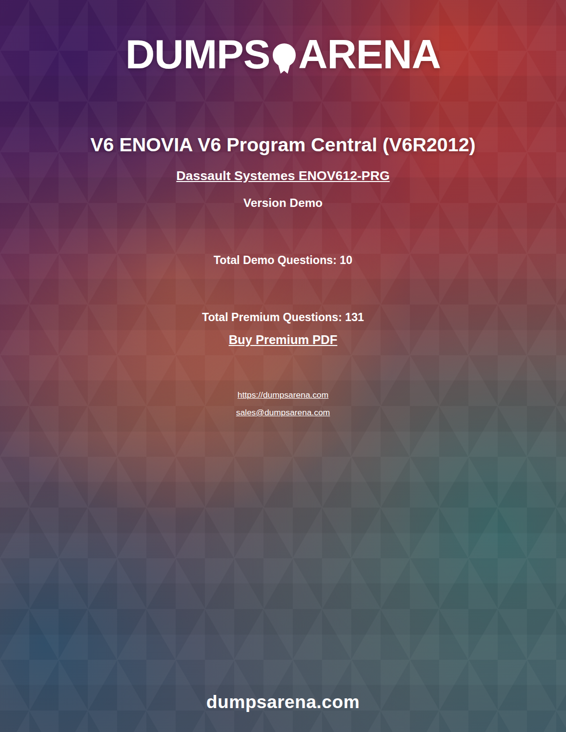DUMPS ARENA
V6 ENOVIA V6 Program Central (V6R2012)
Dassault Systemes ENOV612-PRG
Version Demo
Total Demo Questions: 10
Total Premium Questions: 131
Buy Premium PDF
https://dumpsarena.com
sales@dumpsarena.com
dumpsarena.com